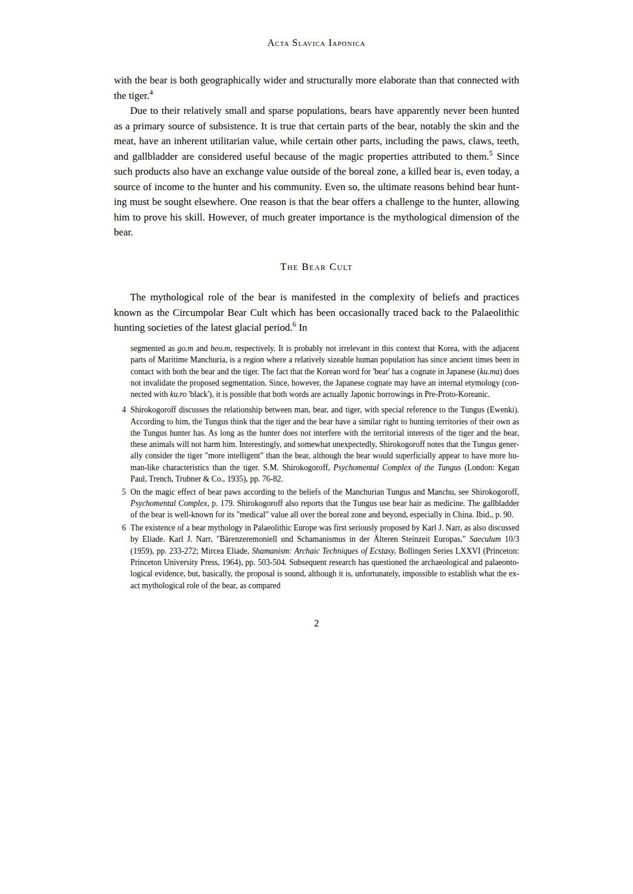Acta Slavica Iaponica
with the bear is both geographically wider and structurally more elaborate than that connected with the tiger.4
Due to their relatively small and sparse populations, bears have apparently never been hunted as a primary source of subsistence. It is true that certain parts of the bear, notably the skin and the meat, have an inherent utilitarian value, while certain other parts, including the paws, claws, teeth, and gallbladder are considered useful because of the magic properties attributed to them.5 Since such products also have an exchange value outside of the boreal zone, a killed bear is, even today, a source of income to the hunter and his community. Even so, the ultimate reasons behind bear hunting must be sought elsewhere. One reason is that the bear offers a challenge to the hunter, allowing him to prove his skill. However, of much greater importance is the mythological dimension of the bear.
The Bear Cult
The mythological role of the bear is manifested in the complexity of beliefs and practices known as the Circumpolar Bear Cult which has been occasionally traced back to the Palaeolithic hunting societies of the latest glacial period.6 In
segmented as go.m and beo.m, respectively. It is probably not irrelevant in this context that Korea, with the adjacent parts of Maritime Manchuria, is a region where a relatively sizeable human population has since ancient times been in contact with both the bear and the tiger. The fact that the Korean word for 'bear' has a cognate in Japanese (ku.ma) does not invalidate the proposed segmentation. Since, however, the Japanese cognate may have an internal etymology (connected with ku.ro 'black'), it is possible that both words are actually Japonic borrowings in Pre-Proto-Koreanic.
4 Shirokogoroff discusses the relationship between man, bear, and tiger, with special reference to the Tungus (Ewenki). According to him, the Tungus think that the tiger and the bear have a similar right to hunting territories of their own as the Tungus hunter has. As long as the hunter does not interfere with the territorial interests of the tiger and the bear, these animals will not harm him. Interestingly, and somewhat unexpectedly, Shirokogoroff notes that the Tungus generally consider the tiger "more intelligent" than the bear, although the bear would superficially appear to have more human-like characteristics than the tiger. S.M. Shirokogoroff, Psychomental Complex of the Tungus (London: Kegan Paul, Trench, Trubner & Co., 1935), pp. 76-82.
5 On the magic effect of bear paws according to the beliefs of the Manchurian Tungus and Manchu, see Shirokogoroff, Psychomental Complex, p. 179. Shirokogoroff also reports that the Tungus use bear hair as medicine. The gallbladder of the bear is well-known for its "medical" value all over the boreal zone and beyond, especially in China. Ibid., p. 90.
6 The existence of a bear mythology in Palaeolithic Europe was first seriously proposed by Karl J. Narr, as also discussed by Eliade. Karl J. Narr, "Bärenzeremoniell und Schamanismus in der Älteren Steinzeit Europas," Saeculum 10/3 (1959), pp. 233-272; Mircea Eliade, Shamanism: Archaic Techniques of Ecstasy, Bollingen Series LXXVI (Princeton: Princeton University Press, 1964), pp. 503-504. Subsequent research has questioned the archaeological and palaeontological evidence, but, basically, the proposal is sound, although it is, unfortunately, impossible to establish what the exact mythological role of the bear, as compared
2